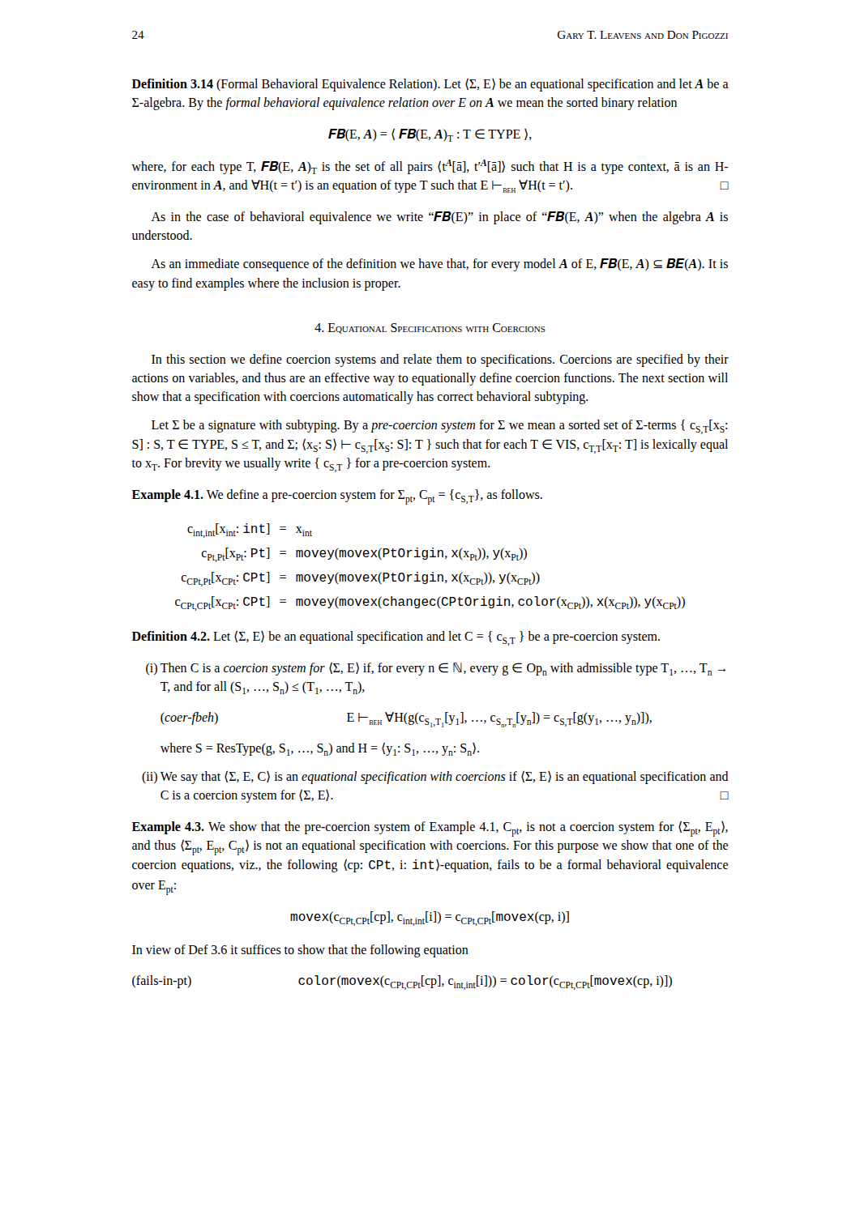24 Gary T. Leavens and Don Pigozzi
Definition 3.14 (Formal Behavioral Equivalence Relation). Let ⟨Σ, E⟩ be an equational specification and let A be a Σ-algebra. By the formal behavioral equivalence relation over E on A we mean the sorted binary relation
𝑭𝑩(E, A) = ⟨ 𝑭𝑩(E, A)T : T ∈ TYPE ⟩,
where, for each type T, 𝑭𝑩(E, A)T is the set of all pairs ⟨tA[ā], t′A[ā]⟩ such that H is a type context, ā is an H-environment in A, and ∀H(t = t′) is an equation of type T such that E ⊢beh ∀H(t = t′). □
As in the case of behavioral equivalence we write “𝑭𝑩(E)” in place of “𝑭𝑩(E, A)” when the algebra A is understood.
As an immediate consequence of the definition we have that, for every model A of E, 𝑭𝑩(E, A) ⊆ 𝑩𝑬(A). It is easy to find examples where the inclusion is proper.
4. Equational Specifications with Coercions
In this section we define coercion systems and relate them to specifications. Coercions are specified by their actions on variables, and thus are an effective way to equationally define coercion functions. The next section will show that a specification with coercions automatically has correct behavioral subtyping.
Let Σ be a signature with subtyping. By a pre-coercion system for Σ we mean a sorted set of Σ-terms { cS,T[xS: S] : S, T ∈ TYPE, S ≤ T, and Σ; ⟨xS: S⟩ ⊢ cS,T[xS: S]: T } such that for each T ∈ VIS, cT,T[xT: T] is lexically equal to xT. For brevity we usually write { cS,T } for a pre-coercion system.
Example 4.1. We define a pre-coercion system for Σpt, Cpt = {cS,T}, as follows.
| c int,int [x int : int ] | = | x int |
| c Pt,Pt [x Pt : Pt ] | = | movey ( movex ( PtOrigin , x (x Pt )), y (x Pt )) |
| c CPt,Pt [x CPt : CPt ] | = | movey ( movex ( PtOrigin , x (x CPt )), y (x CPt )) |
| c CPt,CPt [x CPt : CPt ] | = | movey ( movex ( changec ( CPtOrigin , color (x CPt )), x (x CPt )), y (x CPt )) |
Definition 4.2. Let ⟨Σ, E⟩ be an equational specification and let C = { cS,T } be a pre-coercion system.
Then C is a coercion system for ⟨Σ, E⟩ if, for every n ∈ ℕ, every g ∈ Opn with admissible type T1, …, Tn → T, and for all (S1, …, Sn) ≤ (T1, …, Tn),
(coer-fbeh) E ⊢beh ∀H(g(cS1,T1[y1], …, cSn,Tn[yn]) = cS,T[g(y1, …, yn)]),
where S = ResType(g, S1, …, Sn) and H = ⟨y1: S1, …, yn: Sn⟩.
We say that ⟨Σ, E, C⟩ is an equational specification with coercions if ⟨Σ, E⟩ is an equational specification and C is a coercion system for ⟨Σ, E⟩. □
Example 4.3. We show that the pre-coercion system of Example 4.1, Cpt, is not a coercion system for ⟨Σpt, Ept⟩, and thus ⟨Σpt, Ept, Cpt⟩ is not an equational specification with coercions. For this purpose we show that one of the coercion equations, viz., the following ⟨cp: CPt, i: int⟩-equation, fails to be a formal behavioral equivalence over Ept:
movex(cCPt,CPt[cp], cint,int[i]) = cCPt,CPt[movex(cp, i)]
In view of Def 3.6 it suffices to show that the following equation
(fails-in-pt) color(movex(cCPt,CPt[cp], cint,int[i])) = color(cCPt,CPt[movex(cp, i)])